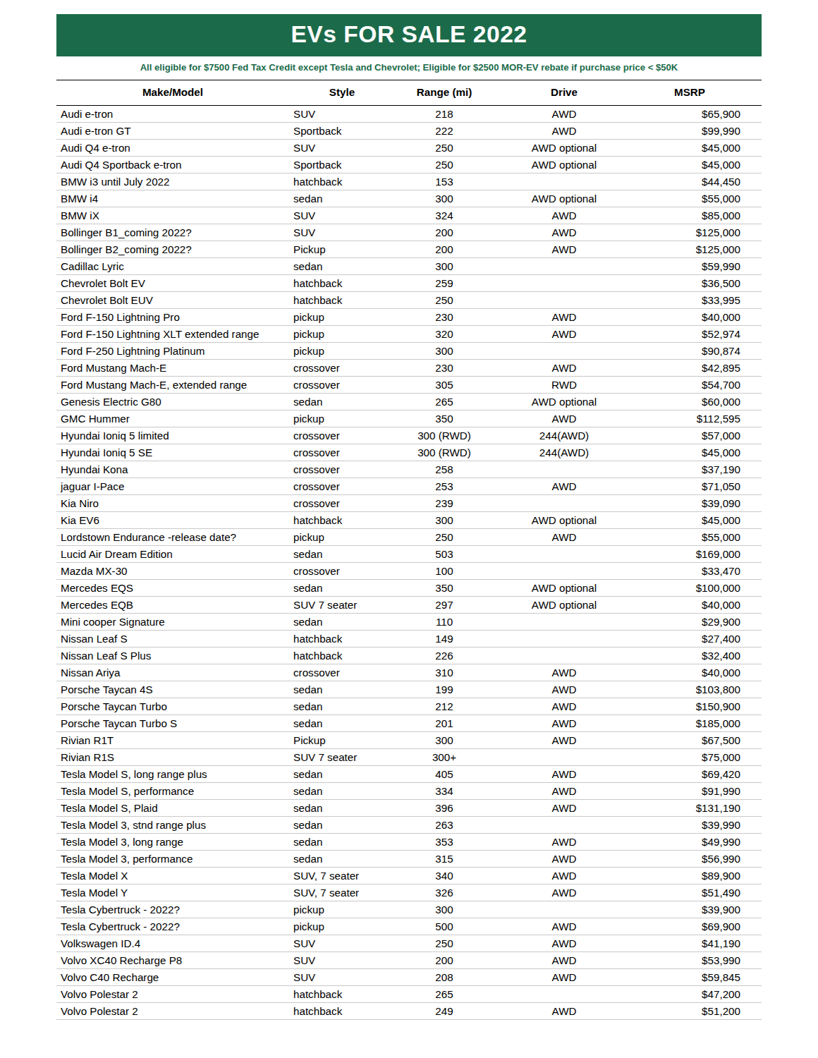EVs FOR SALE 2022
All eligible for $7500 Fed Tax Credit except Tesla and Chevrolet; Eligible for $2500 MOR-EV rebate if purchase price < $50K
| Make/Model | Style | Range (mi) | Drive | MSRP |
| --- | --- | --- | --- | --- |
| Audi e-tron | SUV | 218 | AWD | $65,900 |
| Audi e-tron GT | Sportback | 222 | AWD | $99,990 |
| Audi Q4 e-tron | SUV | 250 | AWD optional | $45,000 |
| Audi Q4 Sportback e-tron | Sportback | 250 | AWD optional | $45,000 |
| BMW i3 until July 2022 | hatchback | 153 | | $44,450 |
| BMW i4 | sedan | 300 | AWD optional | $55,000 |
| BMW iX | SUV | 324 | AWD | $85,000 |
| Bollinger B1_coming 2022? | SUV | 200 | AWD | $125,000 |
| Bollinger B2_coming 2022? | Pickup | 200 | AWD | $125,000 |
| Cadillac Lyric | sedan | 300 | | $59,990 |
| Chevrolet Bolt EV | hatchback | 259 | | $36,500 |
| Chevrolet Bolt EUV | hatchback | 250 | | $33,995 |
| Ford F-150 Lightning Pro | pickup | 230 | AWD | $40,000 |
| Ford F-150 Lightning XLT extended range | pickup | 320 | AWD | $52,974 |
| Ford F-250 Lightning Platinum | pickup | 300 | | $90,874 |
| Ford Mustang Mach-E | crossover | 230 | AWD | $42,895 |
| Ford Mustang Mach-E, extended range | crossover | 305 | RWD | $54,700 |
| Genesis Electric G80 | sedan | 265 | AWD optional | $60,000 |
| GMC Hummer | pickup | 350 | AWD | $112,595 |
| Hyundai Ioniq 5 limited | crossover | 300 (RWD) | 244(AWD) | $57,000 |
| Hyundai Ioniq 5 SE | crossover | 300 (RWD) | 244(AWD) | $45,000 |
| Hyundai Kona | crossover | 258 | | $37,190 |
| jaguar I-Pace | crossover | 253 | AWD | $71,050 |
| Kia Niro | crossover | 239 | | $39,090 |
| Kia EV6 | hatchback | 300 | AWD optional | $45,000 |
| Lordstown Endurance -release date? | pickup | 250 | AWD | $55,000 |
| Lucid Air Dream Edition | sedan | 503 | | $169,000 |
| Mazda MX-30 | crossover | 100 | | $33,470 |
| Mercedes EQS | sedan | 350 | AWD optional | $100,000 |
| Mercedes EQB | SUV 7 seater | 297 | AWD optional | $40,000 |
| Mini cooper Signature | sedan | 110 | | $29,900 |
| Nissan Leaf S | hatchback | 149 | | $27,400 |
| Nissan Leaf S Plus | hatchback | 226 | | $32,400 |
| Nissan Ariya | crossover | 310 | AWD | $40,000 |
| Porsche Taycan 4S | sedan | 199 | AWD | $103,800 |
| Porsche Taycan Turbo | sedan | 212 | AWD | $150,900 |
| Porsche Taycan Turbo S | sedan | 201 | AWD | $185,000 |
| Rivian R1T | Pickup | 300 | AWD | $67,500 |
| Rivian R1S | SUV 7 seater | 300+ | | $75,000 |
| Tesla Model S, long range plus | sedan | 405 | AWD | $69,420 |
| Tesla Model S, performance | sedan | 334 | AWD | $91,990 |
| Tesla Model S, Plaid | sedan | 396 | AWD | $131,190 |
| Tesla Model 3, stnd range plus | sedan | 263 | | $39,990 |
| Tesla Model 3, long range | sedan | 353 | AWD | $49,990 |
| Tesla Model 3, performance | sedan | 315 | AWD | $56,990 |
| Tesla Model X | SUV, 7 seater | 340 | AWD | $89,900 |
| Tesla Model Y | SUV, 7 seater | 326 | AWD | $51,490 |
| Tesla Cybertruck - 2022? | pickup | 300 | | $39,900 |
| Tesla Cybertruck - 2022? | pickup | 500 | AWD | $69,900 |
| Volkswagen ID.4 | SUV | 250 | AWD | $41,190 |
| Volvo XC40 Recharge P8 | SUV | 200 | AWD | $53,990 |
| Volvo C40 Recharge | SUV | 208 | AWD | $59,845 |
| Volvo Polestar 2 | hatchback | 265 | | $47,200 |
| Volvo Polestar 2 | hatchback | 249 | AWD | $51,200 |